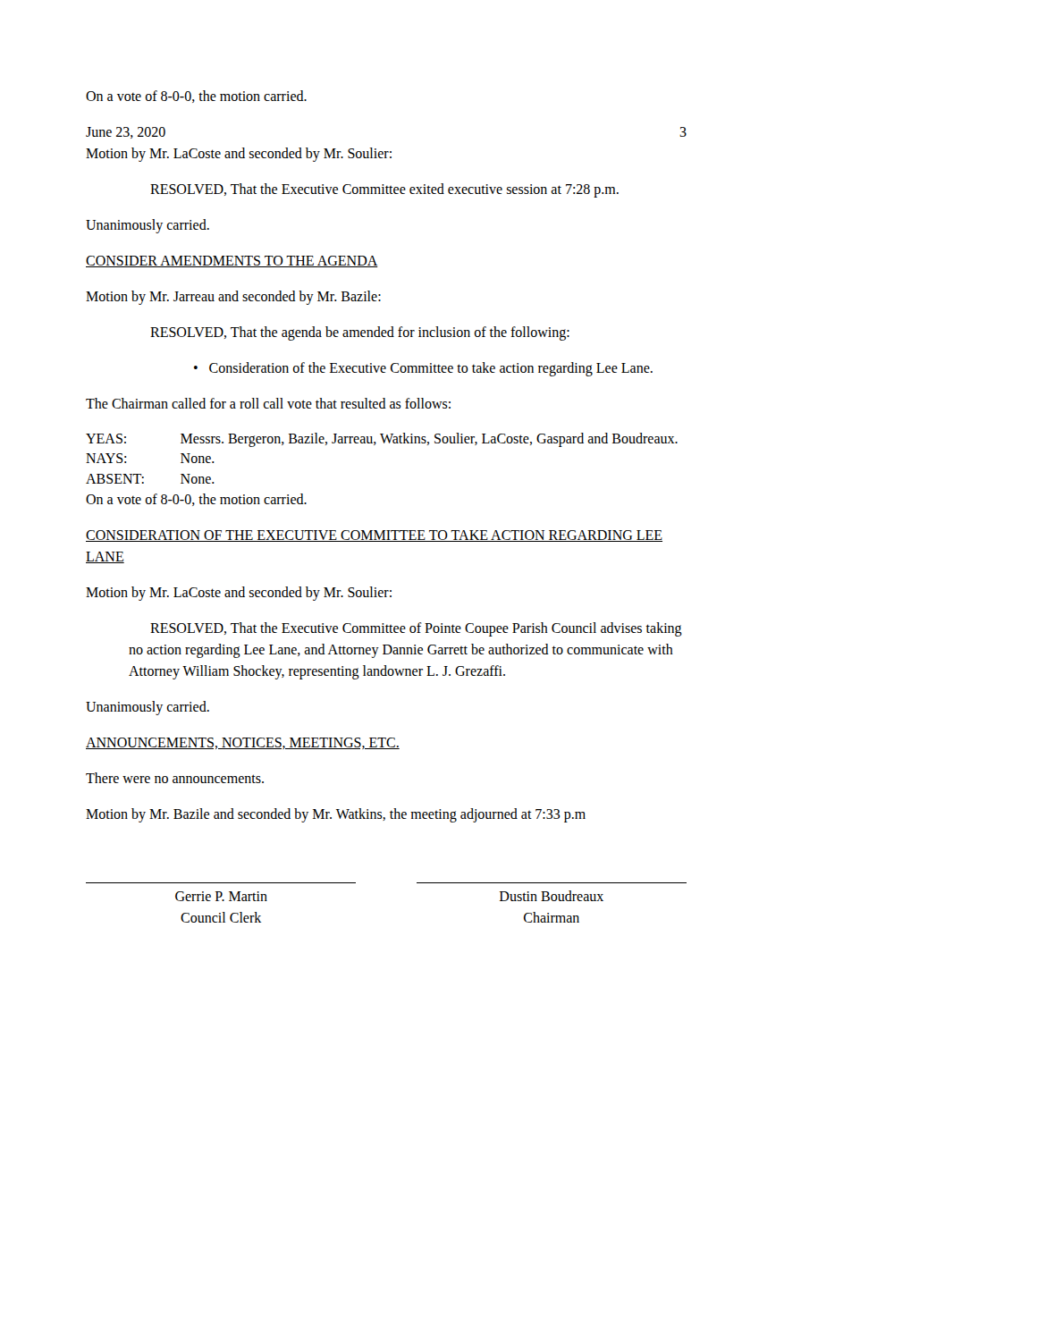On a vote of 8-0-0, the motion carried.
June 23, 2020 3
Motion by Mr. LaCoste and seconded by Mr. Soulier:
RESOLVED, That the Executive Committee exited executive session at 7:28 p.m.
Unanimously carried.
CONSIDER AMENDMENTS TO THE AGENDA
Motion by Mr. Jarreau and seconded by Mr. Bazile:
RESOLVED, That the agenda be amended for inclusion of the following:
• Consideration of the Executive Committee to take action regarding Lee Lane.
The Chairman called for a roll call vote that resulted as follows:
YEAS: Messrs. Bergeron, Bazile, Jarreau, Watkins, Soulier, LaCoste, Gaspard and Boudreaux.
NAYS: None.
ABSENT: None.
On a vote of 8-0-0, the motion carried.
CONSIDERATION OF THE EXECUTIVE COMMITTEE TO TAKE ACTION REGARDING LEE LANE
Motion by Mr. LaCoste and seconded by Mr. Soulier:
RESOLVED, That the Executive Committee of Pointe Coupee Parish Council advises taking no action regarding Lee Lane, and Attorney Dannie Garrett be authorized to communicate with Attorney William Shockey, representing landowner L. J. Grezaffi.
Unanimously carried.
ANNOUNCEMENTS, NOTICES, MEETINGS, ETC.
There were no announcements.
Motion by Mr. Bazile and seconded by Mr. Watkins, the meeting adjourned at 7:33 p.m
Gerrie P. Martin
Council Clerk
Dustin Boudreaux
Chairman